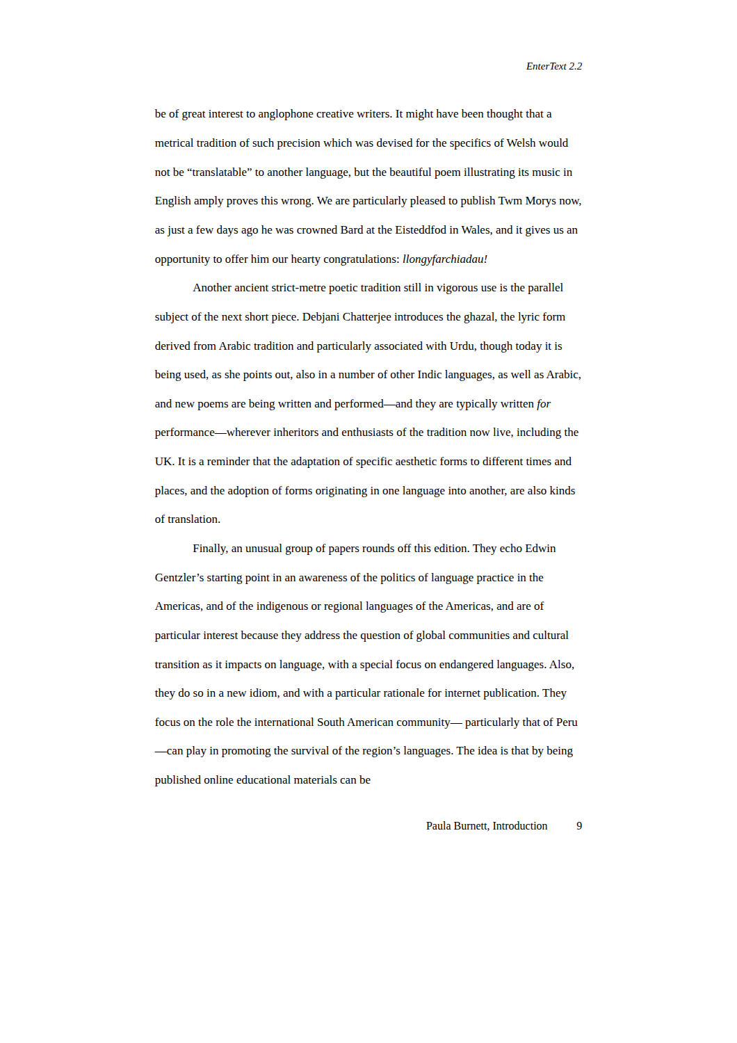EnterText 2.2
be of great interest to anglophone creative writers. It might have been thought that a metrical tradition of such precision which was devised for the specifics of Welsh would not be “translatable” to another language, but the beautiful poem illustrating its music in English amply proves this wrong. We are particularly pleased to publish Twm Morys now, as just a few days ago he was crowned Bard at the Eisteddfod in Wales, and it gives us an opportunity to offer him our hearty congratulations: llongyfarchiadau!
Another ancient strict-metre poetic tradition still in vigorous use is the parallel subject of the next short piece. Debjani Chatterjee introduces the ghazal, the lyric form derived from Arabic tradition and particularly associated with Urdu, though today it is being used, as she points out, also in a number of other Indic languages, as well as Arabic, and new poems are being written and performed—and they are typically written for performance—wherever inheritors and enthusiasts of the tradition now live, including the UK. It is a reminder that the adaptation of specific aesthetic forms to different times and places, and the adoption of forms originating in one language into another, are also kinds of translation.
Finally, an unusual group of papers rounds off this edition. They echo Edwin Gentzler’s starting point in an awareness of the politics of language practice in the Americas, and of the indigenous or regional languages of the Americas, and are of particular interest because they address the question of global communities and cultural transition as it impacts on language, with a special focus on endangered languages. Also, they do so in a new idiom, and with a particular rationale for internet publication. They focus on the role the international South American community— particularly that of Peru—can play in promoting the survival of the region’s languages. The idea is that by being published online educational materials can be
Paula Burnett, Introduction9